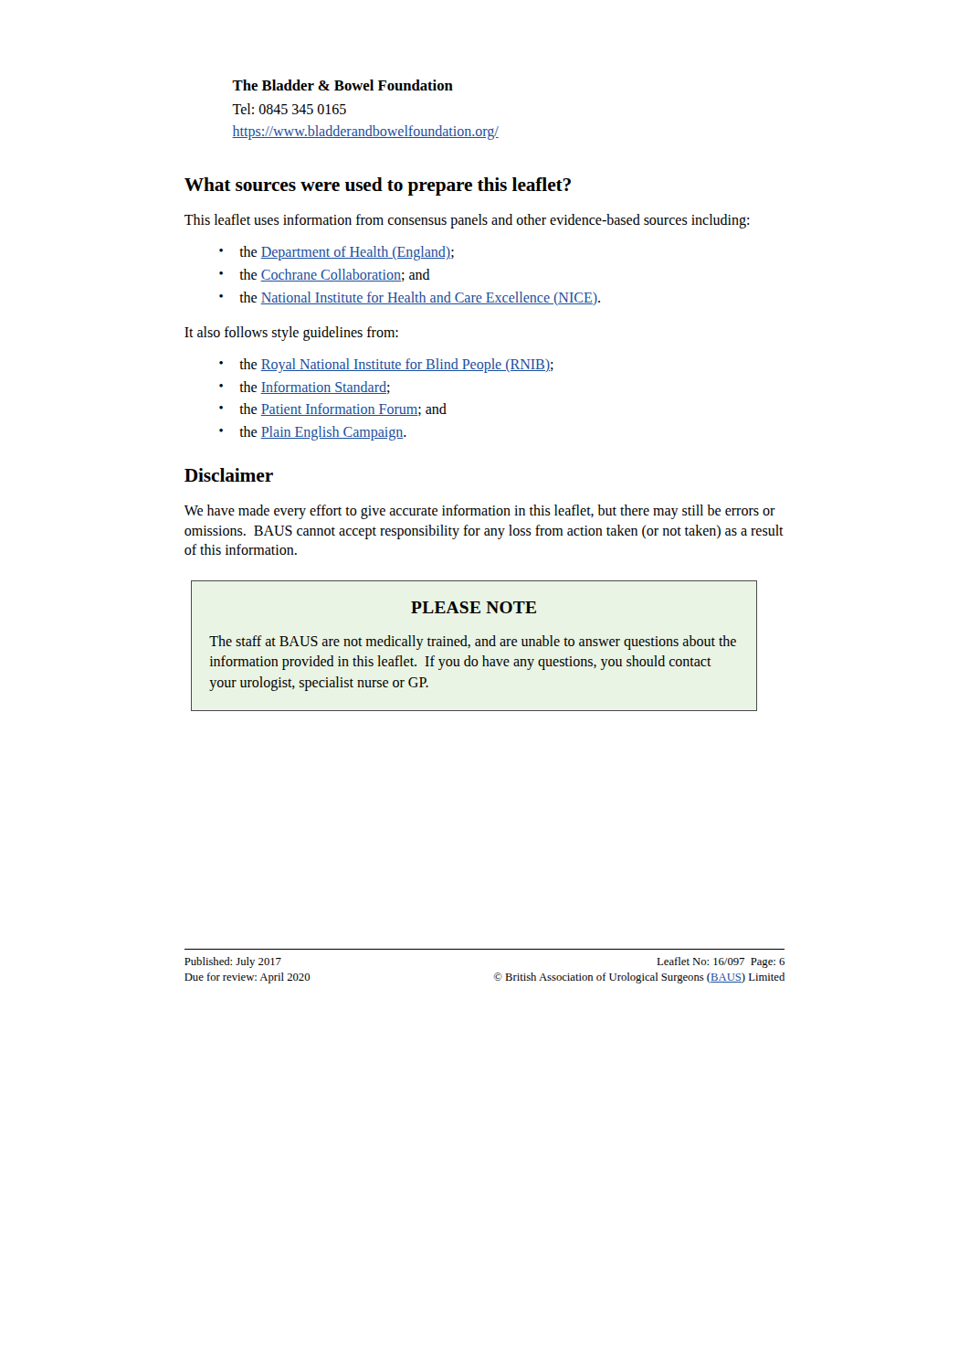The Bladder & Bowel Foundation
Tel: 0845 345 0165
https://www.bladderandbowelfoundation.org/
What sources were used to prepare this leaflet?
This leaflet uses information from consensus panels and other evidence-based sources including:
the Department of Health (England);
the Cochrane Collaboration; and
the National Institute for Health and Care Excellence (NICE).
It also follows style guidelines from:
the Royal National Institute for Blind People (RNIB);
the Information Standard;
the Patient Information Forum; and
the Plain English Campaign.
Disclaimer
We have made every effort to give accurate information in this leaflet, but there may still be errors or omissions. BAUS cannot accept responsibility for any loss from action taken (or not taken) as a result of this information.
PLEASE NOTE
The staff at BAUS are not medically trained, and are unable to answer questions about the information provided in this leaflet. If you do have any questions, you should contact your urologist, specialist nurse or GP.
Published: July 2017
Leaflet No: 16/097 Page: 6
Due for review: April 2020
© British Association of Urological Surgeons (BAUS) Limited